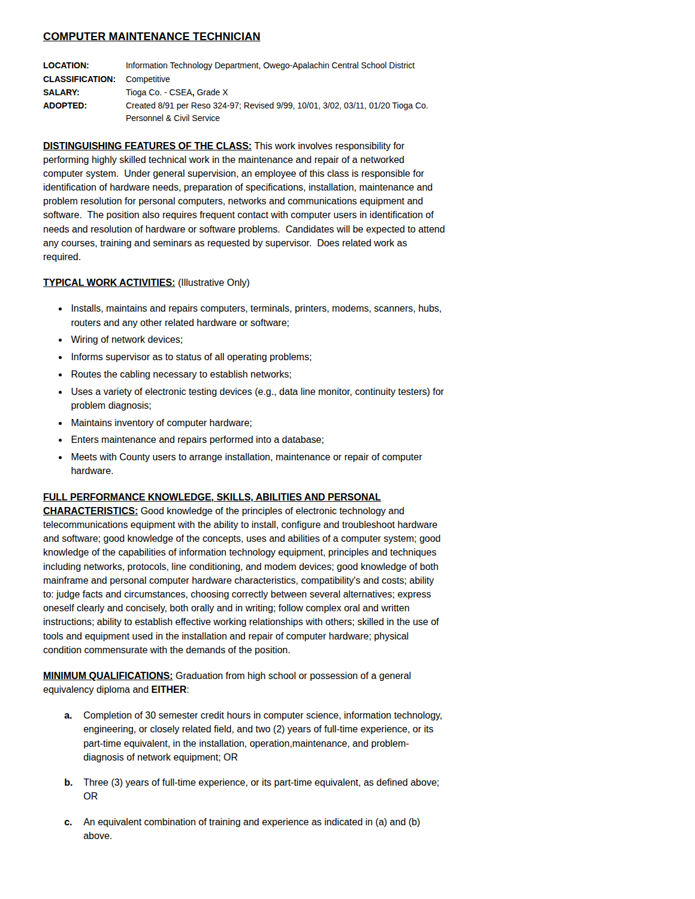COMPUTER MAINTENANCE TECHNICIAN
| LOCATION: | Information Technology Department, Owego-Apalachin Central School District |
| CLASSIFICATION: | Competitive |
| SALARY: | Tioga Co. - CSEA , Grade X |
| ADOPTED: | Created 8/91 per Reso 324-97; Revised 9/99, 10/01, 3/02, 03/11, 01/20 Tioga Co. Personnel & Civil Service |
DISTINGUISHING FEATURES OF THE CLASS: This work involves responsibility for performing highly skilled technical work in the maintenance and repair of a networked computer system. Under general supervision, an employee of this class is responsible for identification of hardware needs, preparation of specifications, installation, maintenance and problem resolution for personal computers, networks and communications equipment and software. The position also requires frequent contact with computer users in identification of needs and resolution of hardware or software problems. Candidates will be expected to attend any courses, training and seminars as requested by supervisor. Does related work as required.
TYPICAL WORK ACTIVITIES: (Illustrative Only)
Installs, maintains and repairs computers, terminals, printers, modems, scanners, hubs, routers and any other related hardware or software;
Wiring of network devices;
Informs supervisor as to status of all operating problems;
Routes the cabling necessary to establish networks;
Uses a variety of electronic testing devices (e.g., data line monitor, continuity testers) for problem diagnosis;
Maintains inventory of computer hardware;
Enters maintenance and repairs performed into a database;
Meets with County users to arrange installation, maintenance or repair of computer hardware.
FULL PERFORMANCE KNOWLEDGE, SKILLS, ABILITIES AND PERSONAL CHARACTERISTICS: Good knowledge of the principles of electronic technology and telecommunications equipment with the ability to install, configure and troubleshoot hardware and software; good knowledge of the concepts, uses and abilities of a computer system; good knowledge of the capabilities of information technology equipment, principles and techniques including networks, protocols, line conditioning, and modem devices; good knowledge of both mainframe and personal computer hardware characteristics, compatibility's and costs; ability to: judge facts and circumstances, choosing correctly between several alternatives; express oneself clearly and concisely, both orally and in writing; follow complex oral and written instructions; ability to establish effective working relationships with others; skilled in the use of tools and equipment used in the installation and repair of computer hardware; physical condition commensurate with the demands of the position.
MINIMUM QUALIFICATIONS: Graduation from high school or possession of a general equivalency diploma and EITHER:
Completion of 30 semester credit hours in computer science, information technology, engineering, or closely related field, and two (2) years of full-time experience, or its part-time equivalent, in the installation, operation,maintenance, and problem-diagnosis of network equipment; OR
Three (3) years of full-time experience, or its part-time equivalent, as defined above; OR
An equivalent combination of training and experience as indicated in (a) and (b) above.